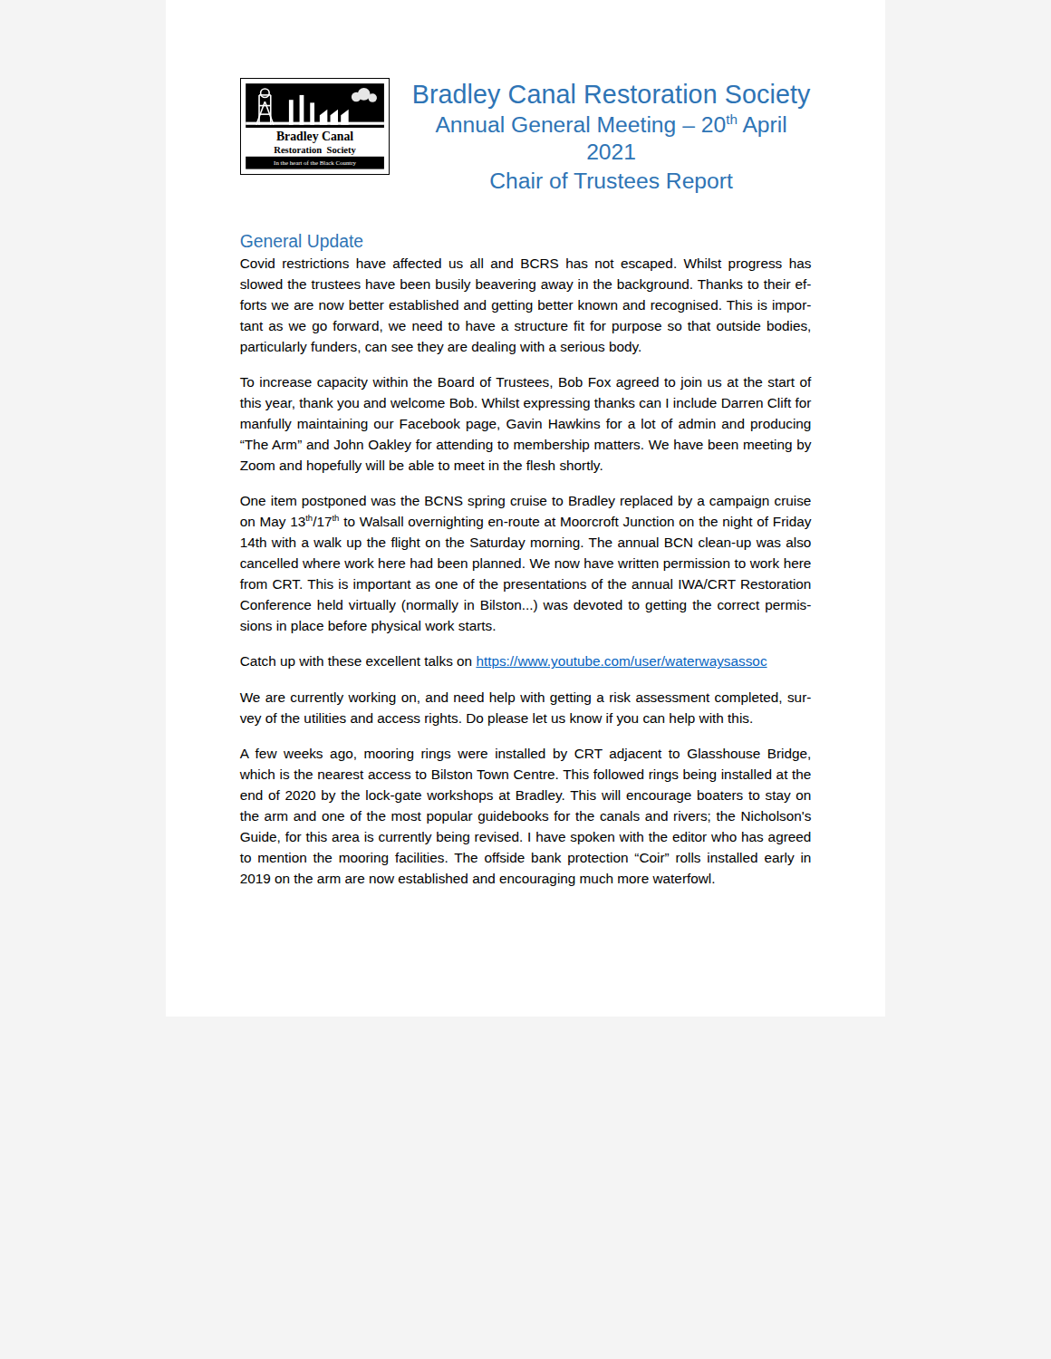Bradley Canal Restoration Society In the heart of the Black Country
Bradley Canal Restoration Society
Annual General Meeting – 20th April 2021
Chair of Trustees Report
General Update
Covid restrictions have affected us all and BCRS has not escaped. Whilst progress has slowed the trustees have been busily beavering away in the background. Thanks to their efforts we are now better established and getting better known and recognised. This is important as we go forward, we need to have a structure fit for purpose so that outside bodies, particularly funders, can see they are dealing with a serious body.
To increase capacity within the Board of Trustees, Bob Fox agreed to join us at the start of this year, thank you and welcome Bob. Whilst expressing thanks can I include Darren Clift for manfully maintaining our Facebook page, Gavin Hawkins for a lot of admin and producing “The Arm” and John Oakley for attending to membership matters. We have been meeting by Zoom and hopefully will be able to meet in the flesh shortly.
One item postponed was the BCNS spring cruise to Bradley replaced by a campaign cruise on May 13th/17th to Walsall overnighting en-route at Moorcroft Junction on the night of Friday 14th with a walk up the flight on the Saturday morning. The annual BCN clean-up was also cancelled where work here had been planned. We now have written permission to work here from CRT. This is important as one of the presentations of the annual IWA/CRT Restoration Conference held virtually (normally in Bilston...) was devoted to getting the correct permissions in place before physical work starts.
Catch up with these excellent talks on https://www.youtube.com/user/waterwaysassoc
We are currently working on, and need help with getting a risk assessment completed, survey of the utilities and access rights. Do please let us know if you can help with this.
A few weeks ago, mooring rings were installed by CRT adjacent to Glasshouse Bridge, which is the nearest access to Bilston Town Centre. This followed rings being installed at the end of 2020 by the lock-gate workshops at Bradley. This will encourage boaters to stay on the arm and one of the most popular guidebooks for the canals and rivers; the Nicholson's Guide, for this area is currently being revised. I have spoken with the editor who has agreed to mention the mooring facilities. The offside bank protection “Coir” rolls installed early in 2019 on the arm are now established and encouraging much more waterfowl.